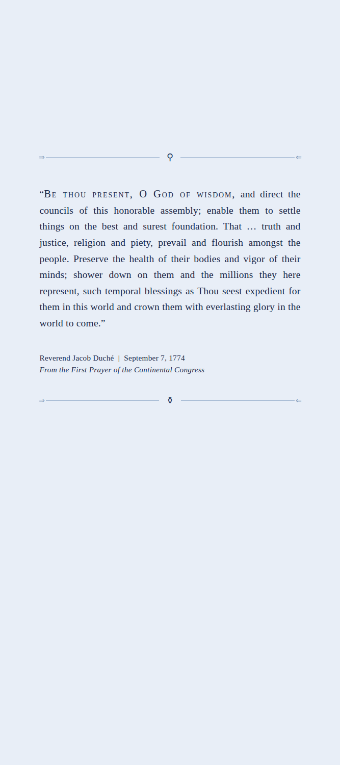⇒ ⚲ ⇐
“Be thou present, O God of wisdom, and direct the councils of this honorable assembly; enable them to settle things on the best and surest foundation. That … truth and justice, religion and piety, prevail and flourish amongst the people. Preserve the health of their bodies and vigor of their minds; shower down on them and the millions they here represent, such temporal blessings as Thou seest expedient for them in this world and crown them with everlasting glory in the world to come.”
Reverend Jacob Duché | September 7, 1774
From the First Prayer of the Continental Congress
⇒ ⚱ ⇐